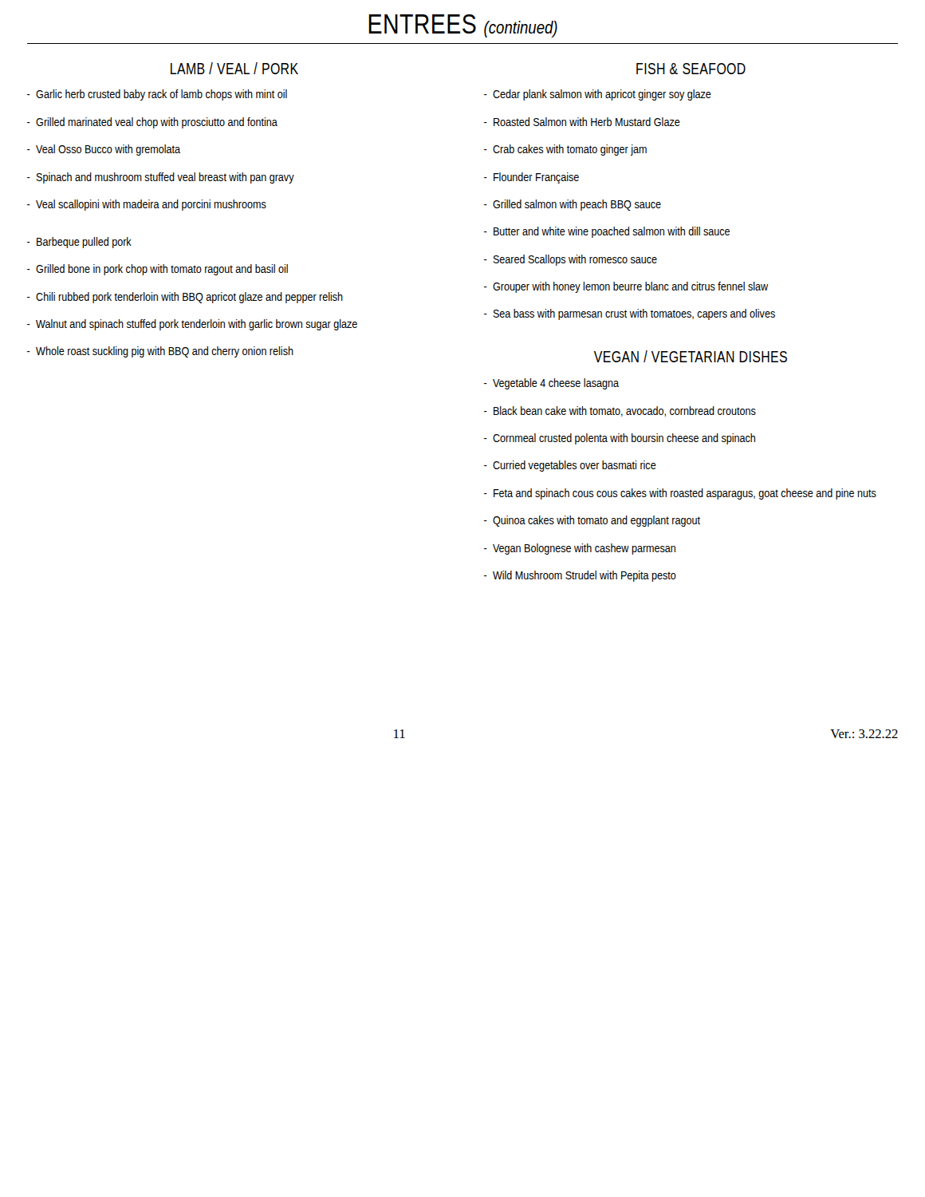ENTREES (continued)
LAMB / VEAL / PORK
Garlic herb crusted baby rack of lamb chops with mint oil
Grilled marinated veal chop with prosciutto and fontina
Veal Osso Bucco with gremolata
Spinach and mushroom stuffed veal breast with pan gravy
Veal scallopini with madeira and porcini mushrooms
Barbeque pulled pork
Grilled bone in pork chop with tomato ragout and basil oil
Chili rubbed pork tenderloin with BBQ apricot glaze and pepper relish
Walnut and spinach stuffed pork tenderloin with garlic brown sugar glaze
Whole roast suckling pig with BBQ and cherry onion relish
FISH & SEAFOOD
Cedar plank salmon with apricot ginger soy glaze
Roasted Salmon with Herb Mustard Glaze
Crab cakes with tomato ginger jam
Flounder Française
Grilled salmon with peach BBQ sauce
Butter and white wine poached salmon with dill sauce
Seared Scallops with romesco sauce
Grouper with honey lemon beurre blanc and citrus fennel slaw
Sea bass with parmesan crust with tomatoes, capers and olives
VEGAN / VEGETARIAN DISHES
Vegetable 4 cheese lasagna
Black bean cake with tomato, avocado, cornbread croutons
Cornmeal crusted polenta with boursin cheese and spinach
Curried vegetables over basmati rice
Feta and spinach cous cous cakes with roasted asparagus, goat cheese and pine nuts
Quinoa cakes with tomato and eggplant ragout
Vegan Bolognese with cashew parmesan
Wild Mushroom Strudel with Pepita pesto
11 Ver.: 3.22.22